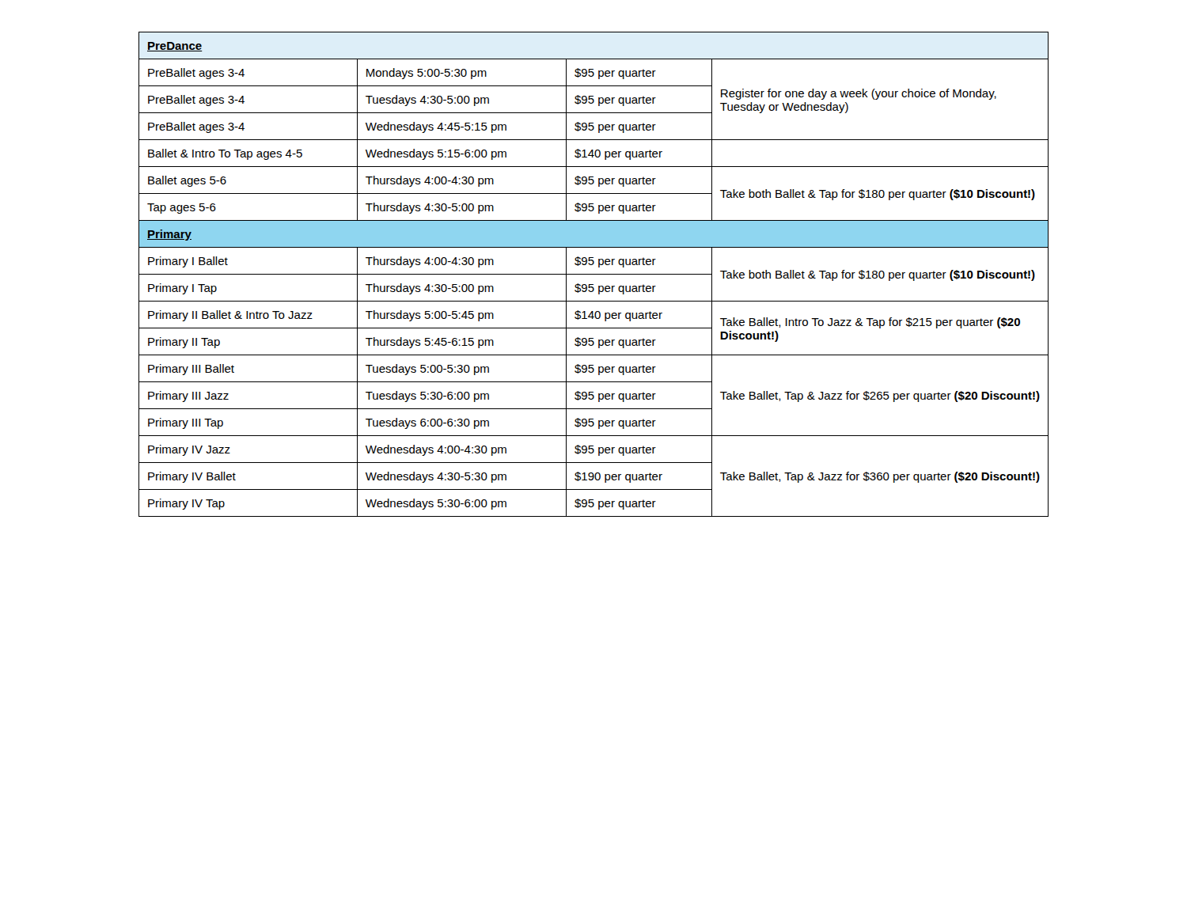| PreDance |
| PreBallet ages 3-4 | Mondays 5:00-5:30 pm | $95 per quarter | Register for one day a week (your choice of Monday, Tuesday or Wednesday) |
| PreBallet ages 3-4 | Tuesdays 4:30-5:00 pm | $95 per quarter |
| PreBallet ages 3-4 | Wednesdays 4:45-5:15 pm | $95 per quarter |
| Ballet & Intro To Tap ages 4-5 | Wednesdays 5:15-6:00 pm | $140 per quarter | |
| Ballet ages 5-6 | Thursdays 4:00-4:30 pm | $95 per quarter | Take both Ballet & Tap for $180 per quarter ($10 Discount!) |
| Tap ages 5-6 | Thursdays 4:30-5:00 pm | $95 per quarter |
| Primary |
| Primary I Ballet | Thursdays 4:00-4:30 pm | $95 per quarter | Take both Ballet & Tap for $180 per quarter ($10 Discount!) |
| Primary I Tap | Thursdays 4:30-5:00 pm | $95 per quarter |
| Primary II Ballet & Intro To Jazz | Thursdays 5:00-5:45 pm | $140 per quarter | Take Ballet, Intro To Jazz & Tap for $215 per quarter ($20 Discount!) |
| Primary II Tap | Thursdays 5:45-6:15 pm | $95 per quarter |
| Primary III Ballet | Tuesdays 5:00-5:30 pm | $95 per quarter | Take Ballet, Tap & Jazz for $265 per quarter ($20 Discount!) |
| Primary III Jazz | Tuesdays 5:30-6:00 pm | $95 per quarter |
| Primary III Tap | Tuesdays 6:00-6:30 pm | $95 per quarter |
| Primary IV Jazz | Wednesdays 4:00-4:30 pm | $95 per quarter | Take Ballet, Tap & Jazz for $360 per quarter ($20 Discount!) |
| Primary IV Ballet | Wednesdays 4:30-5:30 pm | $190 per quarter |
| Primary IV Tap | Wednesdays 5:30-6:00 pm | $95 per quarter |